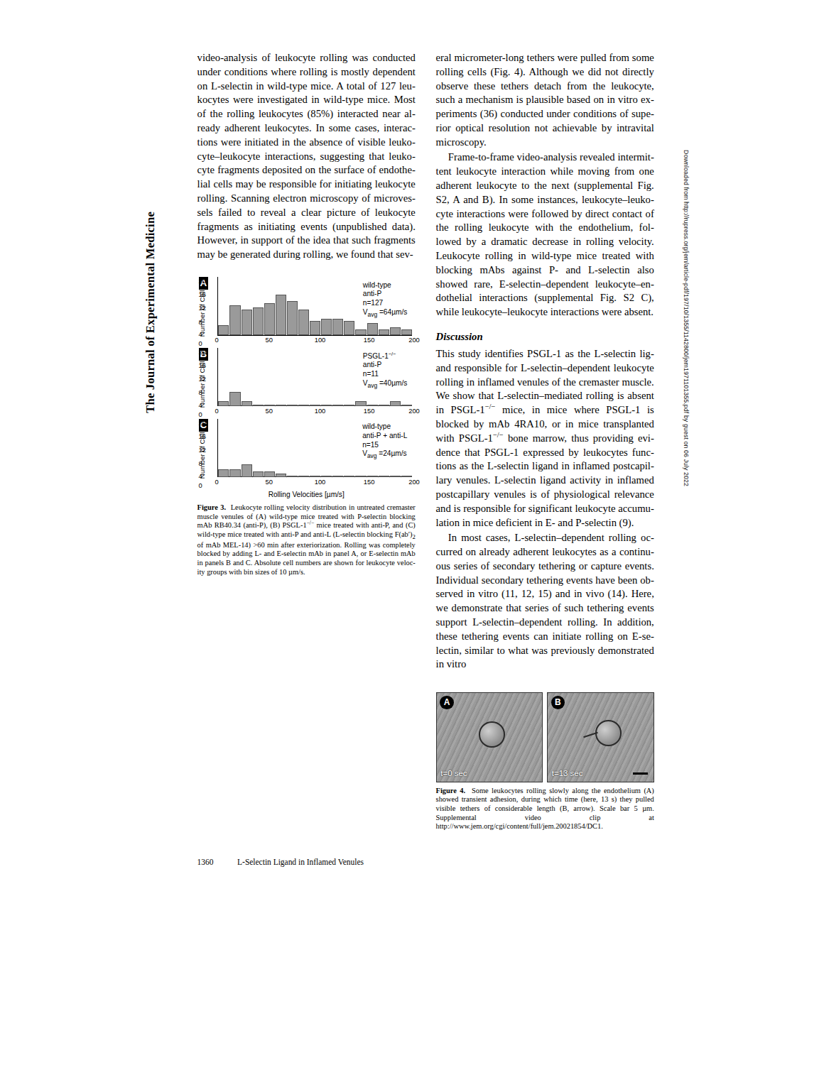The Journal of Experimental Medicine
Downloaded from http://rupress.org/jem/article-pdf/197/10/1355/1142800/jem1971101355.pdf by guest on 06 July 2022
video-analysis of leukocyte rolling was conducted under conditions where rolling is mostly dependent on L-selectin in wild-type mice. A total of 127 leukocytes were investigated in wild-type mice. Most of the rolling leukocytes (85%) interacted near already adherent leukocytes. In some cases, interactions were initiated in the absence of visible leukocyte–leukocyte interactions, suggesting that leukocyte fragments deposited on the surface of endothelial cells may be responsible for initiating leukocyte rolling. Scanning electron microscopy of microvessels failed to reveal a clear picture of leukocyte fragments as initiating events (unpublished data). However, in support of the idea that such fragments may be generated during rolling, we found that sev-
A
Number of Cells
wild-type
anti-P
n=127
Vavg =64µm/s
20
16
12
8
4
0
0
50
100
150
200
B
Number of Cells
PSGL-1−/−
anti-P
n=11
Vavg =40µm/s
20
16
12
8
4
0
0
50
100
150
200
C
Number of Cells
wild-type
anti-P + anti-L
n=15
Vavg =24µm/s
20
16
12
8
4
0
0
50
100
150
200
Rolling Velocities [µm/s]
Figure 3. Leukocyte rolling velocity distribution in untreated cremaster muscle venules of (A) wild-type mice treated with P-selectin blocking mAb RB40.34 (anti-P), (B) PSGL-1−/− mice treated with anti-P, and (C) wild-type mice treated with anti-P and anti-L (L-selectin blocking F(ab′)2 of mAb MEL-14) >60 min after exteriorization. Rolling was completely blocked by adding L- and E-selectin mAb in panel A, or E-selectin mAb in panels B and C. Absolute cell numbers are shown for leukocyte velocity groups with bin sizes of 10 µm/s.
eral micrometer-long tethers were pulled from some rolling cells (Fig. 4). Although we did not directly observe these tethers detach from the leukocyte, such a mechanism is plausible based on in vitro experiments (36) conducted under conditions of superior optical resolution not achievable by intravital microscopy.
Frame-to-frame video-analysis revealed intermittent leukocyte interaction while moving from one adherent leukocyte to the next (supplemental Fig. S2, A and B). In some instances, leukocyte–leukocyte interactions were followed by direct contact of the rolling leukocyte with the endothelium, followed by a dramatic decrease in rolling velocity. Leukocyte rolling in wild-type mice treated with blocking mAbs against P- and L-selectin also showed rare, E-selectin–dependent leukocyte–endothelial interactions (supplemental Fig. S2 C), while leukocyte–leukocyte interactions were absent.
Discussion
This study identifies PSGL-1 as the L-selectin ligand responsible for L-selectin–dependent leukocyte rolling in inflamed venules of the cremaster muscle. We show that L-selectin–mediated rolling is absent in PSGL-1−/− mice, in mice where PSGL-1 is blocked by mAb 4RA10, or in mice transplanted with PSGL-1−/− bone marrow, thus providing evidence that PSGL-1 expressed by leukocytes functions as the L-selectin ligand in inflamed postcapillary venules. L-selectin ligand activity in inflamed postcapillary venules is of physiological relevance and is responsible for significant leukocyte accumulation in mice deficient in E- and P-selectin (9).
In most cases, L-selectin–dependent rolling occurred on already adherent leukocytes as a continuous series of secondary tethering or capture events. Individual secondary tethering events have been observed in vitro (11, 12, 15) and in vivo (14). Here, we demonstrate that series of such tethering events support L-selectin–dependent rolling. In addition, these tethering events can initiate rolling on E-selectin, similar to what was previously demonstrated in vitro
A
t=0 sec
B
t=13 sec
Figure 4. Some leukocytes rolling slowly along the endothelium (A) showed transient adhesion, during which time (here, 13 s) they pulled visible tethers of considerable length (B, arrow). Scale bar 5 µm. Supplemental video clip at http://www.jem.org/cgi/content/full/jem.20021854/DC1.
1360 L-Selectin Ligand in Inflamed Venules